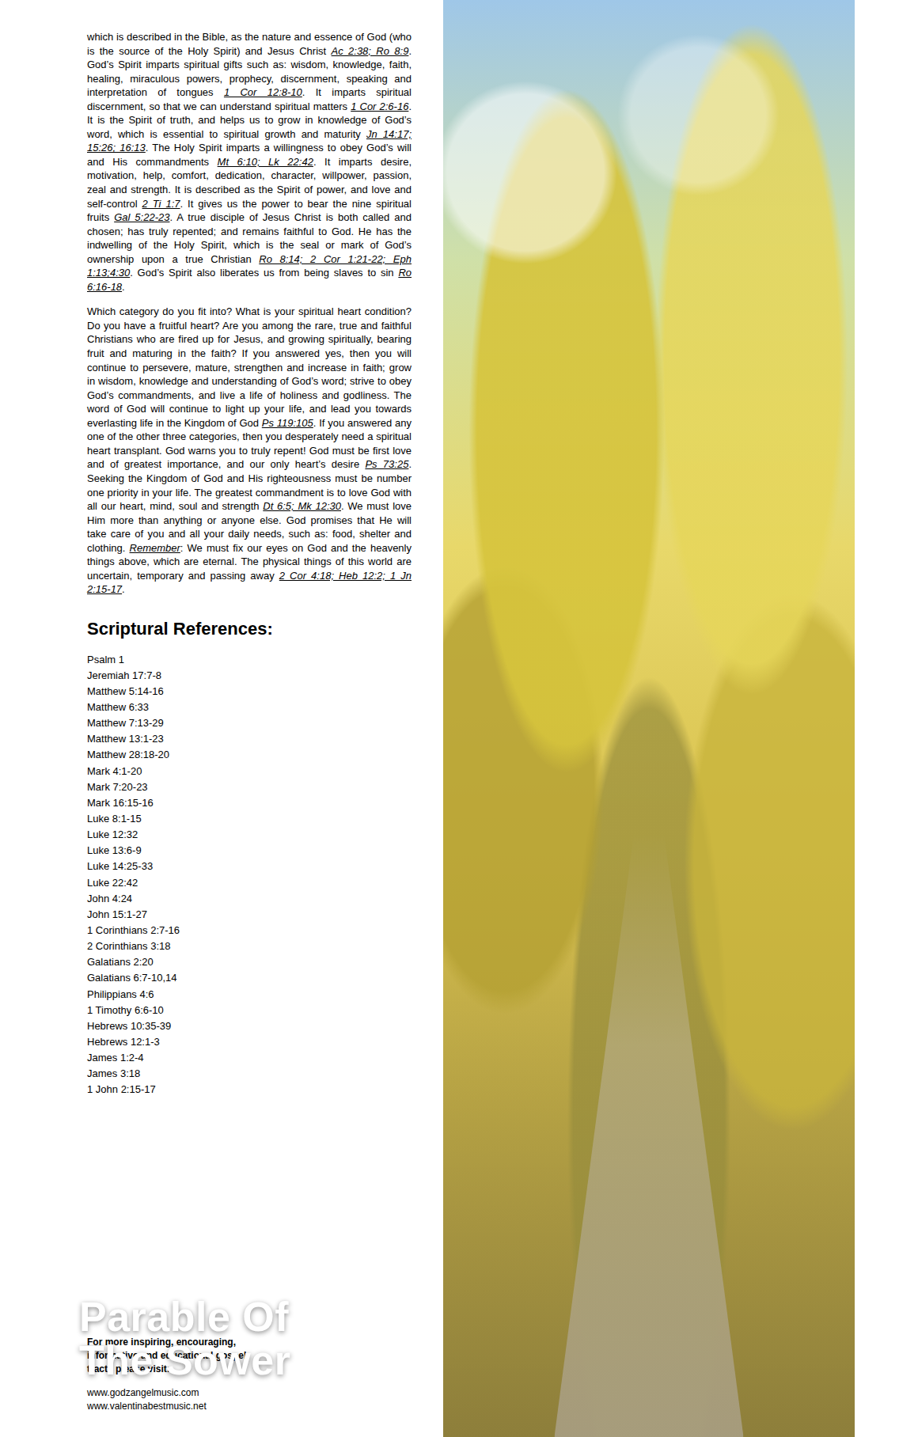which is described in the Bible, as the nature and essence of God (who is the source of the Holy Spirit) and Jesus Christ Ac 2:38; Ro 8:9. God’s Spirit imparts spiritual gifts such as: wisdom, knowledge, faith, healing, miraculous powers, prophecy, discernment, speaking and interpretation of tongues 1 Cor 12:8-10. It imparts spiritual discernment, so that we can understand spiritual matters 1 Cor 2:6-16. It is the Spirit of truth, and helps us to grow in knowledge of God’s word, which is essential to spiritual growth and maturity Jn 14:17; 15:26; 16:13. The Holy Spirit imparts a willingness to obey God’s will and His commandments Mt 6:10; Lk 22:42. It imparts desire, motivation, help, comfort, dedication, character, willpower, passion, zeal and strength. It is described as the Spirit of power, and love and self-control 2 Ti 1:7. It gives us the power to bear the nine spiritual fruits Gal 5:22-23. A true disciple of Jesus Christ is both called and chosen; has truly repented; and remains faithful to God. He has the indwelling of the Holy Spirit, which is the seal or mark of God’s ownership upon a true Christian Ro 8:14; 2 Cor 1:21-22; Eph 1:13;4:30. God’s Spirit also liberates us from being slaves to sin Ro 6:16-18.
Which category do you fit into? What is your spiritual heart condition? Do you have a fruitful heart? Are you among the rare, true and faithful Christians who are fired up for Jesus, and growing spiritually, bearing fruit and maturing in the faith? If you answered yes, then you will continue to persevere, mature, strengthen and increase in faith; grow in wisdom, knowledge and understanding of God’s word; strive to obey God’s commandments, and live a life of holiness and godliness. The word of God will continue to light up your life, and lead you towards everlasting life in the Kingdom of God Ps 119:105. If you answered any one of the other three categories, then you desperately need a spiritual heart transplant. God warns you to truly repent! God must be first love and of greatest importance, and our only heart’s desire Ps 73:25. Seeking the Kingdom of God and His righteousness must be number one priority in your life. The greatest commandment is to love God with all our heart, mind, soul and strength Dt 6:5; Mk 12:30. We must love Him more than anything or anyone else. God promises that He will take care of you and all your daily needs, such as: food, shelter and clothing. Remember: We must fix our eyes on God and the heavenly things above, which are eternal. The physical things of this world are uncertain, temporary and passing away 2 Cor 4:18; Heb 12:2; 1 Jn 2:15-17.
Scriptural References:
Psalm 1
Jeremiah 17:7-8
Matthew 5:14-16
Matthew 6:33
Matthew 7:13-29
Matthew 13:1-23
Matthew 28:18-20
Mark 4:1-20
Mark 7:20-23
Mark 16:15-16
Luke 8:1-15
Luke 12:32
Luke 13:6-9
Luke 14:25-33
Luke 22:42
John 4:24
John 15:1-27
1 Corinthians 2:7-16
2 Corinthians 3:18
Galatians 2:20
Galatians 6:7-10,14
Philippians 4:6
1 Timothy 6:6-10
Hebrews 10:35-39
Hebrews 12:1-3
James 1:2-4
James 3:18
1 John 2:15-17
For more inspiring, encouraging,
informative and educational gospel
tracts please visit:
www.godzangelmusic.com
www.valentinabestmusic.net
Parable Of
The Sower